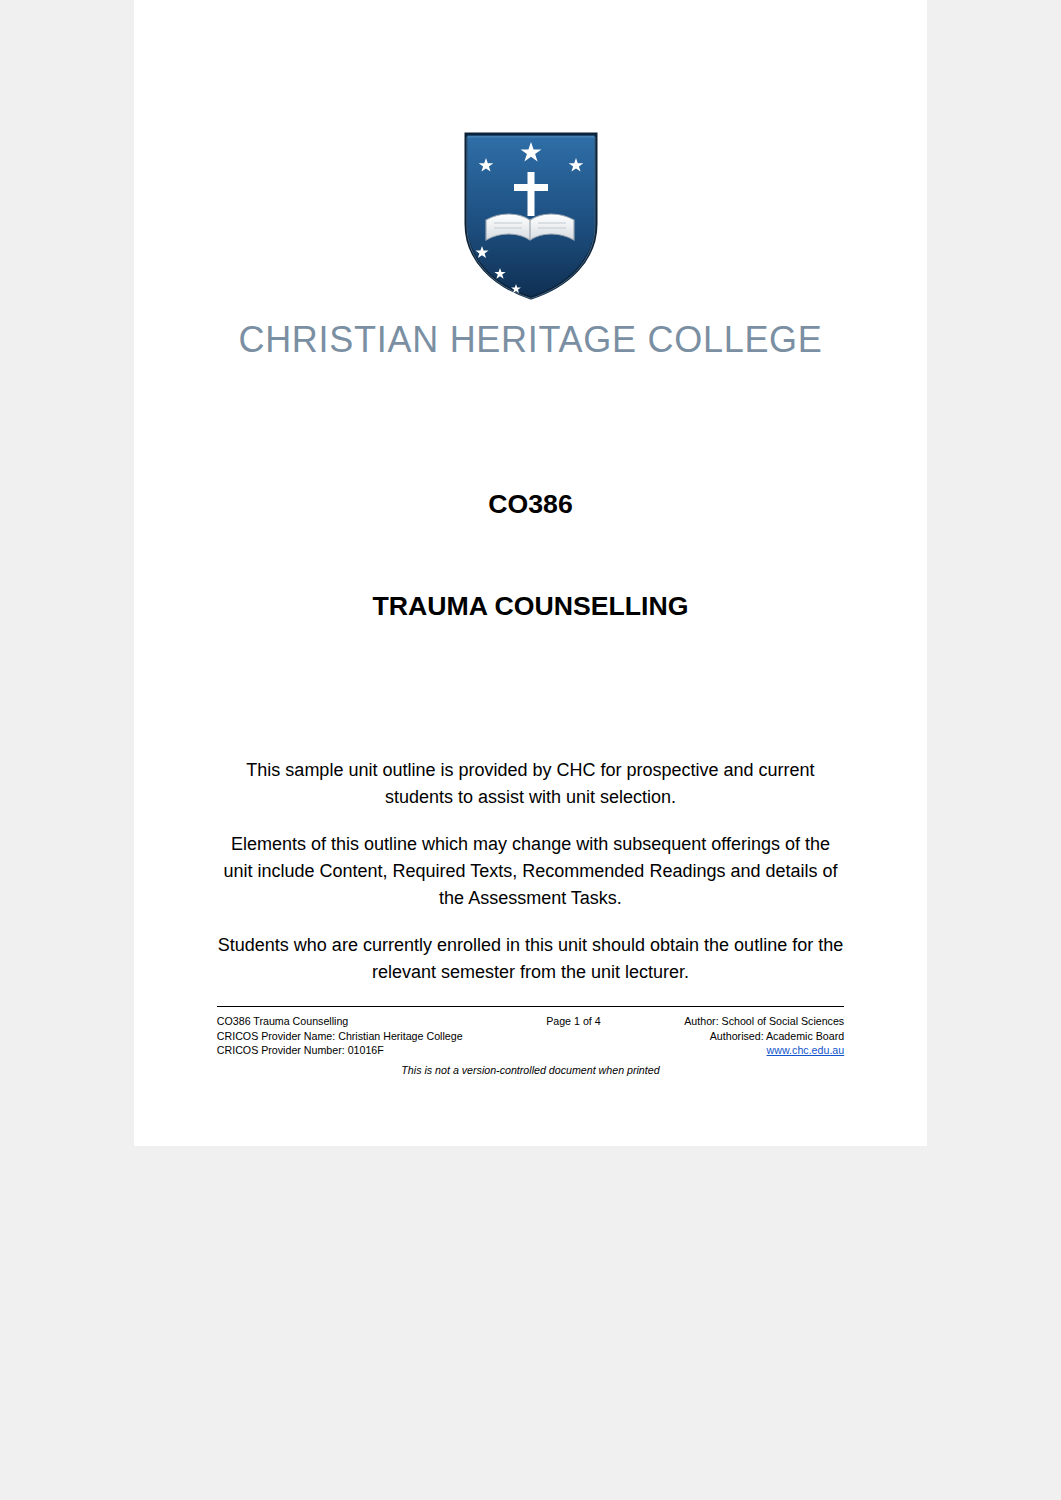CHRISTIAN HERITAGE COLLEGE
CO386
TRAUMA COUNSELLING
This sample unit outline is provided by CHC for prospective and current students to assist with unit selection.
Elements of this outline which may change with subsequent offerings of the unit include Content, Required Texts, Recommended Readings and details of the Assessment Tasks.
Students who are currently enrolled in this unit should obtain the outline for the relevant semester from the unit lecturer.
CO386 Trauma Counselling
CRICOS Provider Name: Christian Heritage College
CRICOS Provider Number: 01016F
Page 1 of 4
Author: School of Social Sciences
Authorised: Academic Board
www.chc.edu.au
This is not a version-controlled document when printed